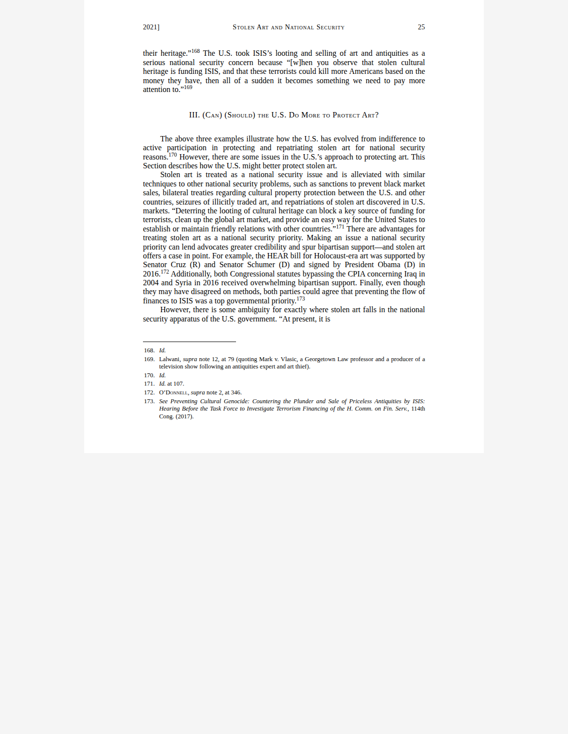2021] Stolen Art and National Security 25
their heritage.”168 The U.S. took ISIS’s looting and selling of art and antiquities as a serious national security concern because “[w]hen you observe that stolen cultural heritage is funding ISIS, and that these terrorists could kill more Americans based on the money they have, then all of a sudden it becomes something we need to pay more attention to.”169
III. (Can) (Should) the U.S. Do More to Protect Art?
The above three examples illustrate how the U.S. has evolved from indifference to active participation in protecting and repatriating stolen art for national security reasons.170 However, there are some issues in the U.S.’s approach to protecting art. This Section describes how the U.S. might better protect stolen art.
Stolen art is treated as a national security issue and is alleviated with similar techniques to other national security problems, such as sanctions to prevent black market sales, bilateral treaties regarding cultural property protection between the U.S. and other countries, seizures of illicitly traded art, and repatriations of stolen art discovered in U.S. markets. “Deterring the looting of cultural heritage can block a key source of funding for terrorists, clean up the global art market, and provide an easy way for the United States to establish or maintain friendly relations with other countries.”171 There are advantages for treating stolen art as a national security priority. Making an issue a national security priority can lend advocates greater credibility and spur bipartisan support—and stolen art offers a case in point. For example, the HEAR bill for Holocaust-era art was supported by Senator Cruz (R) and Senator Schumer (D) and signed by President Obama (D) in 2016.172 Additionally, both Congressional statutes bypassing the CPIA concerning Iraq in 2004 and Syria in 2016 received overwhelming bipartisan support. Finally, even though they may have disagreed on methods, both parties could agree that preventing the flow of finances to ISIS was a top governmental priority.173
However, there is some ambiguity for exactly where stolen art falls in the national security apparatus of the U.S. government. “At present, it is
168. Id.
169. Lalwani, supra note 12, at 79 (quoting Mark v. Vlasic, a Georgetown Law professor and a producer of a television show following an antiquities expert and art thief).
170. Id.
171. Id. at 107.
172. O’Donnell, supra note 2, at 346.
173. See Preventing Cultural Genocide: Countering the Plunder and Sale of Priceless Antiquities by ISIS: Hearing Before the Task Force to Investigate Terrorism Financing of the H. Comm. on Fin. Serv., 114th Cong. (2017).